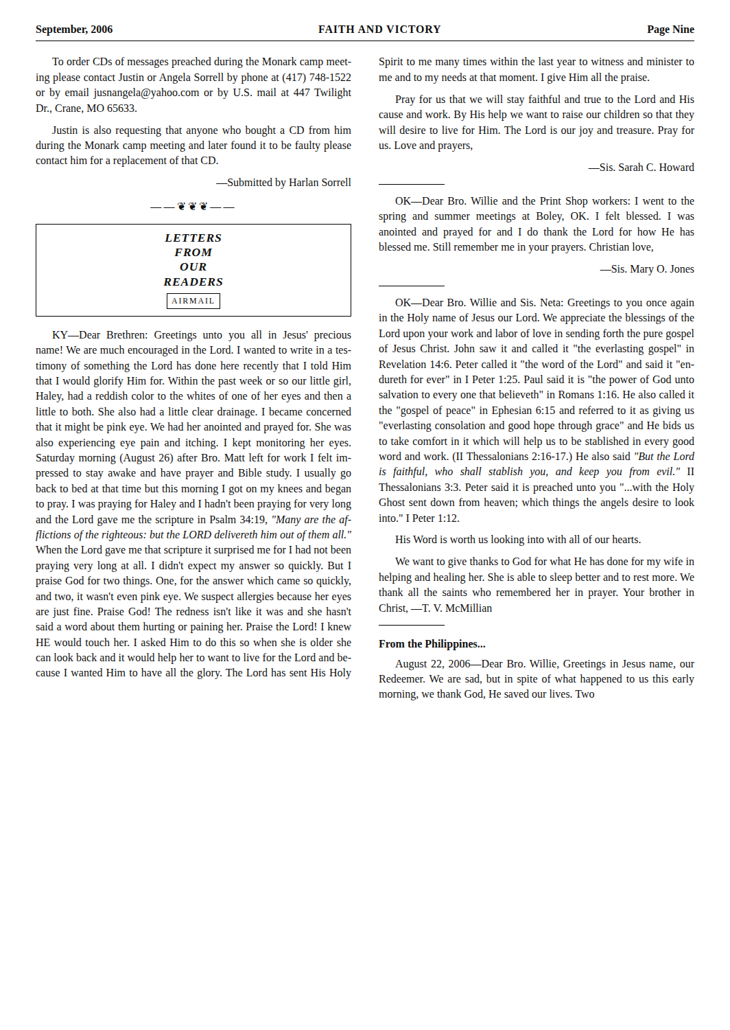September, 2006 Faith and Victory Page Nine
To order CDs of messages preached during the Monark camp meeting please contact Justin or Angela Sorrell by phone at (417) 748-1522 or by email jusnangela@yahoo.com or by U.S. mail at 447 Twilight Dr., Crane, MO 65633.
Justin is also requesting that anyone who bought a CD from him during the Monark camp meeting and later found it to be faulty please contact him for a replacement of that CD.
—Submitted by Harlan Sorrell
——❦❦❦——
LETTERS
FROM
OUR
READERS
AIRMAIL
KY—Dear Brethren: Greetings unto you all in Jesus' precious name! We are much encouraged in the Lord. I wanted to write in a testimony of something the Lord has done here recently that I told Him that I would glorify Him for. Within the past week or so our little girl, Haley, had a reddish color to the whites of one of her eyes and then a little to both. She also had a little clear drainage. I became concerned that it might be pink eye. We had her anointed and prayed for. She was also experiencing eye pain and itching. I kept monitoring her eyes. Saturday morning (August 26) after Bro. Matt left for work I felt impressed to stay awake and have prayer and Bible study. I usually go back to bed at that time but this morning I got on my knees and began to pray. I was praying for Haley and I hadn't been praying for very long and the Lord gave me the scripture in Psalm 34:19, "Many are the afflictions of the righteous: but the LORD delivereth him out of them all." When the Lord gave me that scripture it surprised me for I had not been praying very long at all. I didn't expect my answer so quickly. But I praise God for two things. One, for the answer which came so quickly, and two, it wasn't even pink eye. We suspect allergies because her eyes are just fine. Praise God! The redness isn't like it was and she hasn't said a word about them hurting or paining her. Praise the Lord! I knew HE would touch her. I asked Him to do this so when she is older she can look back and it would help her to want to live for the Lord and because I wanted Him to have all the glory. The Lord has sent His Holy Spirit to me many times within the last year to witness and minister to me and to my needs at that moment. I give Him all the praise.
Pray for us that we will stay faithful and true to the Lord and His cause and work. By His help we want to raise our children so that they will desire to live for Him. The Lord is our joy and treasure. Pray for us. Love and prayers,
—Sis. Sarah C. Howard
OK—Dear Bro. Willie and the Print Shop workers: I went to the spring and summer meetings at Boley, OK. I felt blessed. I was anointed and prayed for and I do thank the Lord for how He has blessed me. Still remember me in your prayers. Christian love,
—Sis. Mary O. Jones
OK—Dear Bro. Willie and Sis. Neta: Greetings to you once again in the Holy name of Jesus our Lord. We appreciate the blessings of the Lord upon your work and labor of love in sending forth the pure gospel of Jesus Christ. John saw it and called it "the everlasting gospel" in Revelation 14:6. Peter called it "the word of the Lord" and said it "endureth for ever" in I Peter 1:25. Paul said it is "the power of God unto salvation to every one that believeth" in Romans 1:16. He also called it the "gospel of peace" in Ephesian 6:15 and referred to it as giving us "everlasting consolation and good hope through grace" and He bids us to take comfort in it which will help us to be stablished in every good word and work. (II Thessalonians 2:16-17.) He also said "But the Lord is faithful, who shall stablish you, and keep you from evil." II Thessalonians 3:3. Peter said it is preached unto you "...with the Holy Ghost sent down from heaven; which things the angels desire to look into." I Peter 1:12.
His Word is worth us looking into with all of our hearts.
We want to give thanks to God for what He has done for my wife in helping and healing her. She is able to sleep better and to rest more. We thank all the saints who remembered her in prayer. Your brother in Christ, —T. V. McMillian
From the Philippines...
August 22, 2006—Dear Bro. Willie, Greetings in Jesus name, our Redeemer. We are sad, but in spite of what happened to us this early morning, we thank God, He saved our lives. Two